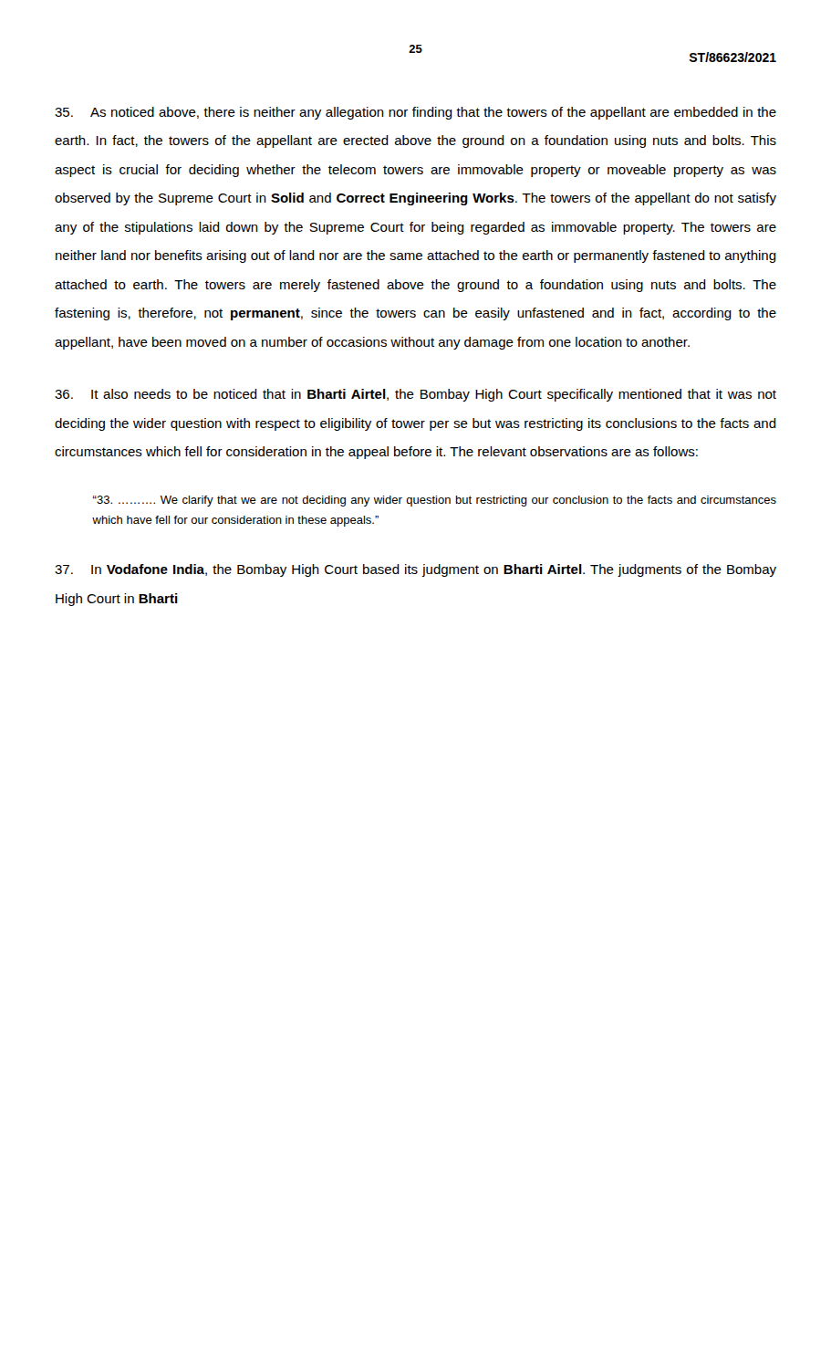25
ST/86623/2021
35. As noticed above, there is neither any allegation nor finding that the towers of the appellant are embedded in the earth. In fact, the towers of the appellant are erected above the ground on a foundation using nuts and bolts. This aspect is crucial for deciding whether the telecom towers are immovable property or moveable property as was observed by the Supreme Court in Solid and Correct Engineering Works. The towers of the appellant do not satisfy any of the stipulations laid down by the Supreme Court for being regarded as immovable property. The towers are neither land nor benefits arising out of land nor are the same attached to the earth or permanently fastened to anything attached to earth. The towers are merely fastened above the ground to a foundation using nuts and bolts. The fastening is, therefore, not permanent, since the towers can be easily unfastened and in fact, according to the appellant, have been moved on a number of occasions without any damage from one location to another.
36. It also needs to be noticed that in Bharti Airtel, the Bombay High Court specifically mentioned that it was not deciding the wider question with respect to eligibility of tower per se but was restricting its conclusions to the facts and circumstances which fell for consideration in the appeal before it. The relevant observations are as follows:
“33. ………. We clarify that we are not deciding any wider question but restricting our conclusion to the facts and circumstances which have fell for our consideration in these appeals.”
37. In Vodafone India, the Bombay High Court based its judgment on Bharti Airtel. The judgments of the Bombay High Court in Bharti